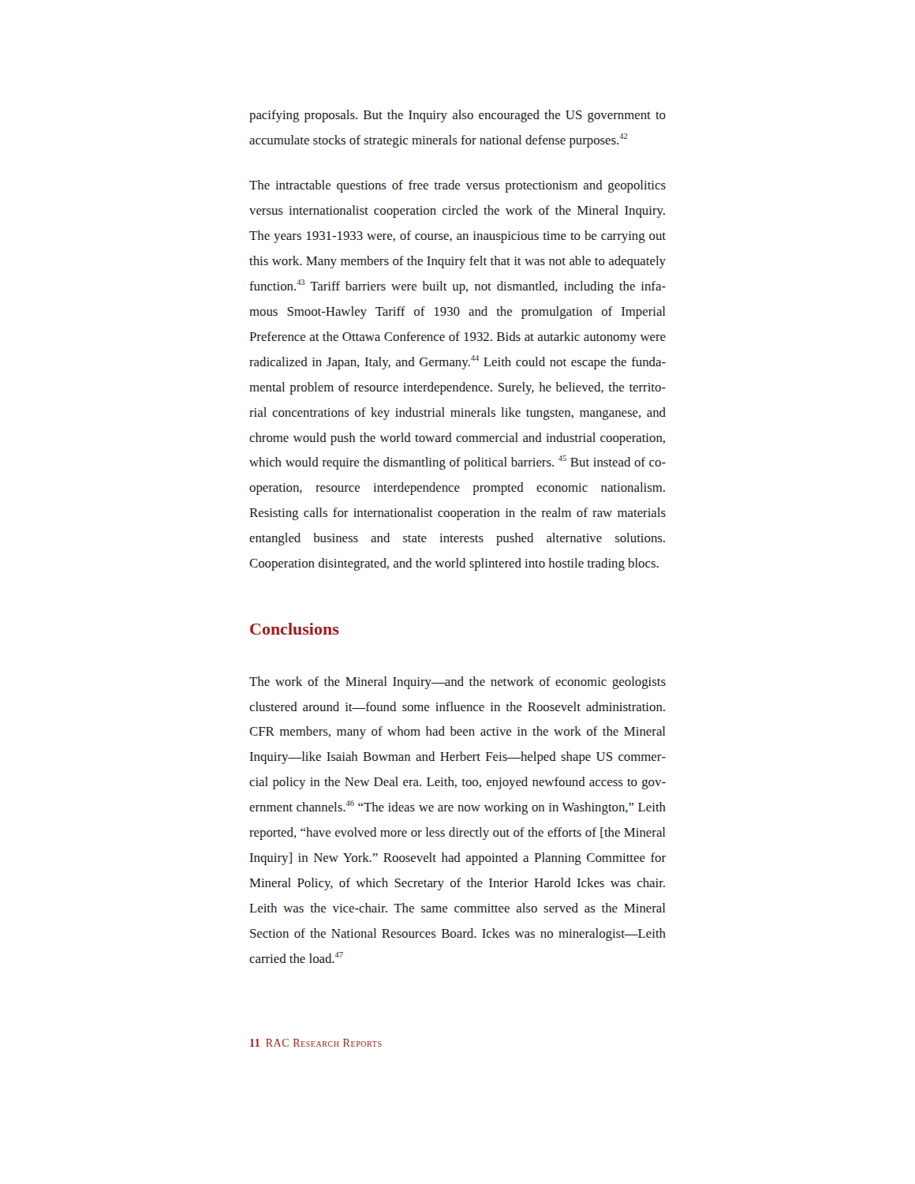pacifying proposals. But the Inquiry also encouraged the US government to accumulate stocks of strategic minerals for national defense purposes.42
The intractable questions of free trade versus protectionism and geopolitics versus internationalist cooperation circled the work of the Mineral Inquiry. The years 1931-1933 were, of course, an inauspicious time to be carrying out this work. Many members of the Inquiry felt that it was not able to adequately function.43 Tariff barriers were built up, not dismantled, including the infamous Smoot-Hawley Tariff of 1930 and the promulgation of Imperial Preference at the Ottawa Conference of 1932. Bids at autarkic autonomy were radicalized in Japan, Italy, and Germany.44 Leith could not escape the fundamental problem of resource interdependence. Surely, he believed, the territorial concentrations of key industrial minerals like tungsten, manganese, and chrome would push the world toward commercial and industrial cooperation, which would require the dismantling of political barriers. 45 But instead of cooperation, resource interdependence prompted economic nationalism. Resisting calls for internationalist cooperation in the realm of raw materials entangled business and state interests pushed alternative solutions. Cooperation disintegrated, and the world splintered into hostile trading blocs.
Conclusions
The work of the Mineral Inquiry—and the network of economic geologists clustered around it—found some influence in the Roosevelt administration. CFR members, many of whom had been active in the work of the Mineral Inquiry—like Isaiah Bowman and Herbert Feis—helped shape US commercial policy in the New Deal era. Leith, too, enjoyed newfound access to government channels.46 “The ideas we are now working on in Washington,” Leith reported, “have evolved more or less directly out of the efforts of [the Mineral Inquiry] in New York.” Roosevelt had appointed a Planning Committee for Mineral Policy, of which Secretary of the Interior Harold Ickes was chair. Leith was the vice-chair. The same committee also served as the Mineral Section of the National Resources Board. Ickes was no mineralogist—Leith carried the load.47
11 RAC Research Reports